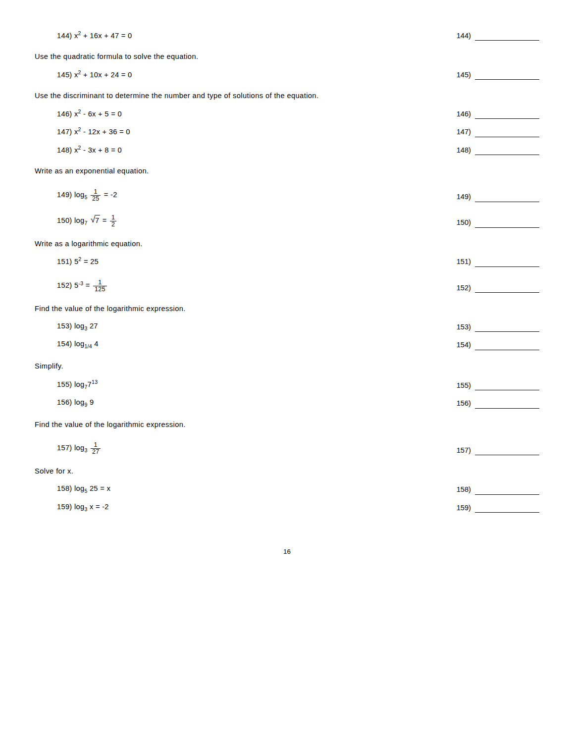144) x2 + 16x + 47 = 0
144)
Use the quadratic formula to solve the equation.
145) x2 + 10x + 24 = 0
145)
Use the discriminant to determine the number and type of solutions of the equation.
146) x2 - 6x + 5 = 0
146)
147) x2 - 12x + 36 = 0
147)
148) x2 - 3x + 8 = 0
148)
Write as an exponential equation.
149) log5 125 = -2
149)
150) log7 7 = 12
150)
Write as a logarithmic equation.
151) 52 = 25
151)
152) 5-3 = 1125
152)
Find the value of the logarithmic expression.
153) log3 27
153)
154) log1/4 4
154)
Simplify.
155) log7713
155)
156) log9 9
156)
Find the value of the logarithmic expression.
157) log3 127
157)
Solve for x.
158) log5 25 = x
158)
159) log3 x = -2
159)
16